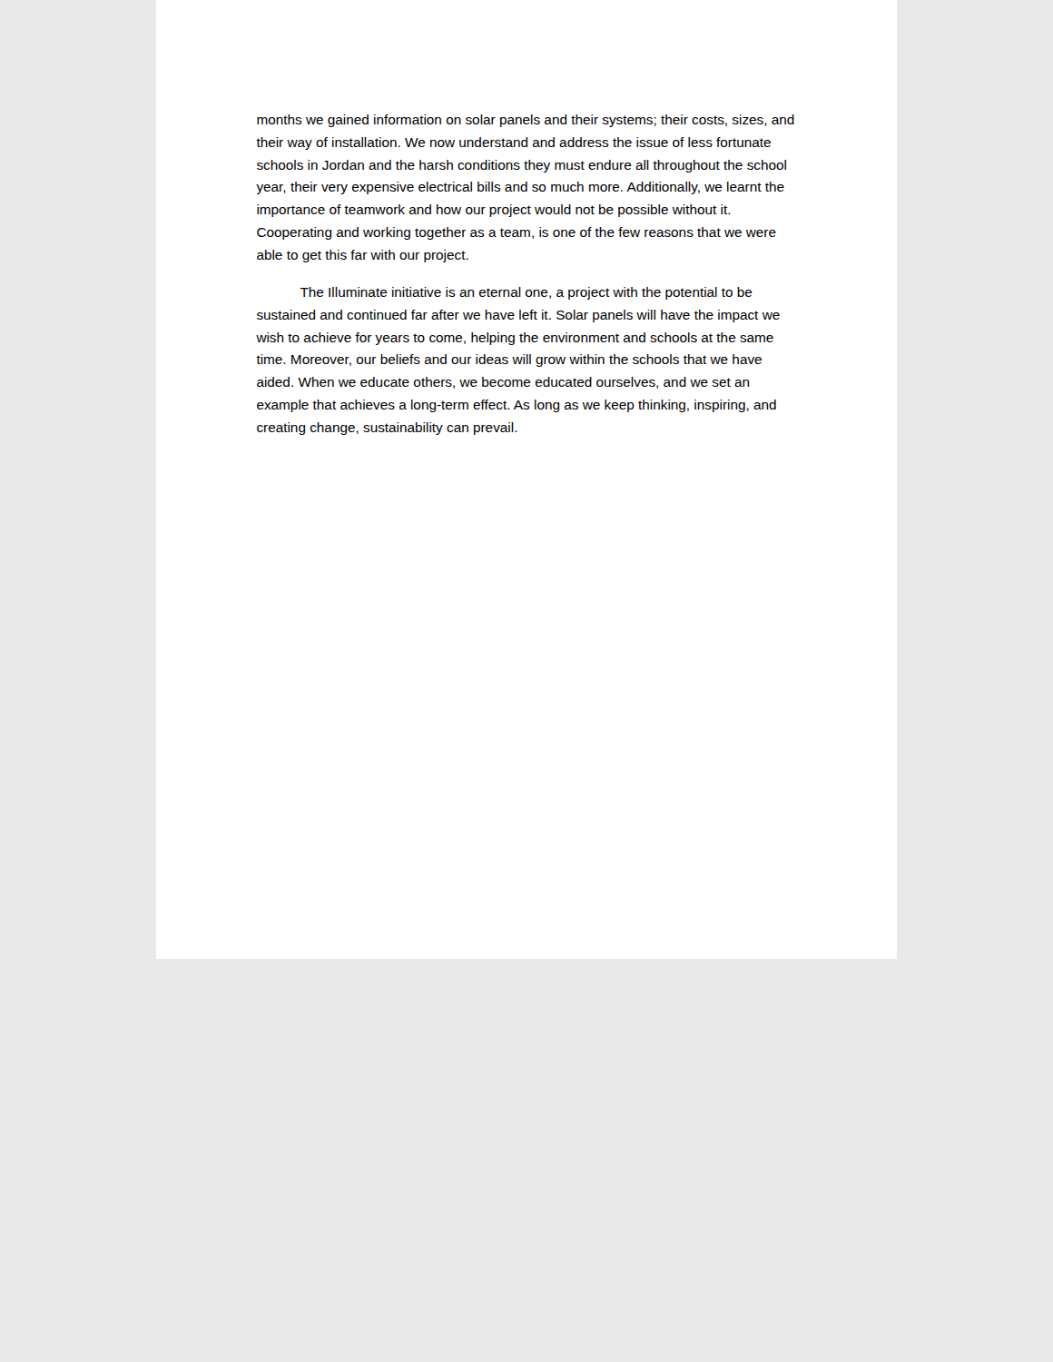months we gained information on solar panels and their systems; their costs, sizes, and their way of installation. We now understand and address the issue of less fortunate schools in Jordan and the harsh conditions they must endure all throughout the school year, their very expensive electrical bills and so much more. Additionally, we learnt the importance of teamwork and how our project would not be possible without it. Cooperating and working together as a team, is one of the few reasons that we were able to get this far with our project.
The Illuminate initiative is an eternal one, a project with the potential to be sustained and continued far after we have left it. Solar panels will have the impact we wish to achieve for years to come, helping the environment and schools at the same time. Moreover, our beliefs and our ideas will grow within the schools that we have aided. When we educate others, we become educated ourselves, and we set an example that achieves a long-term effect. As long as we keep thinking, inspiring, and creating change, sustainability can prevail.